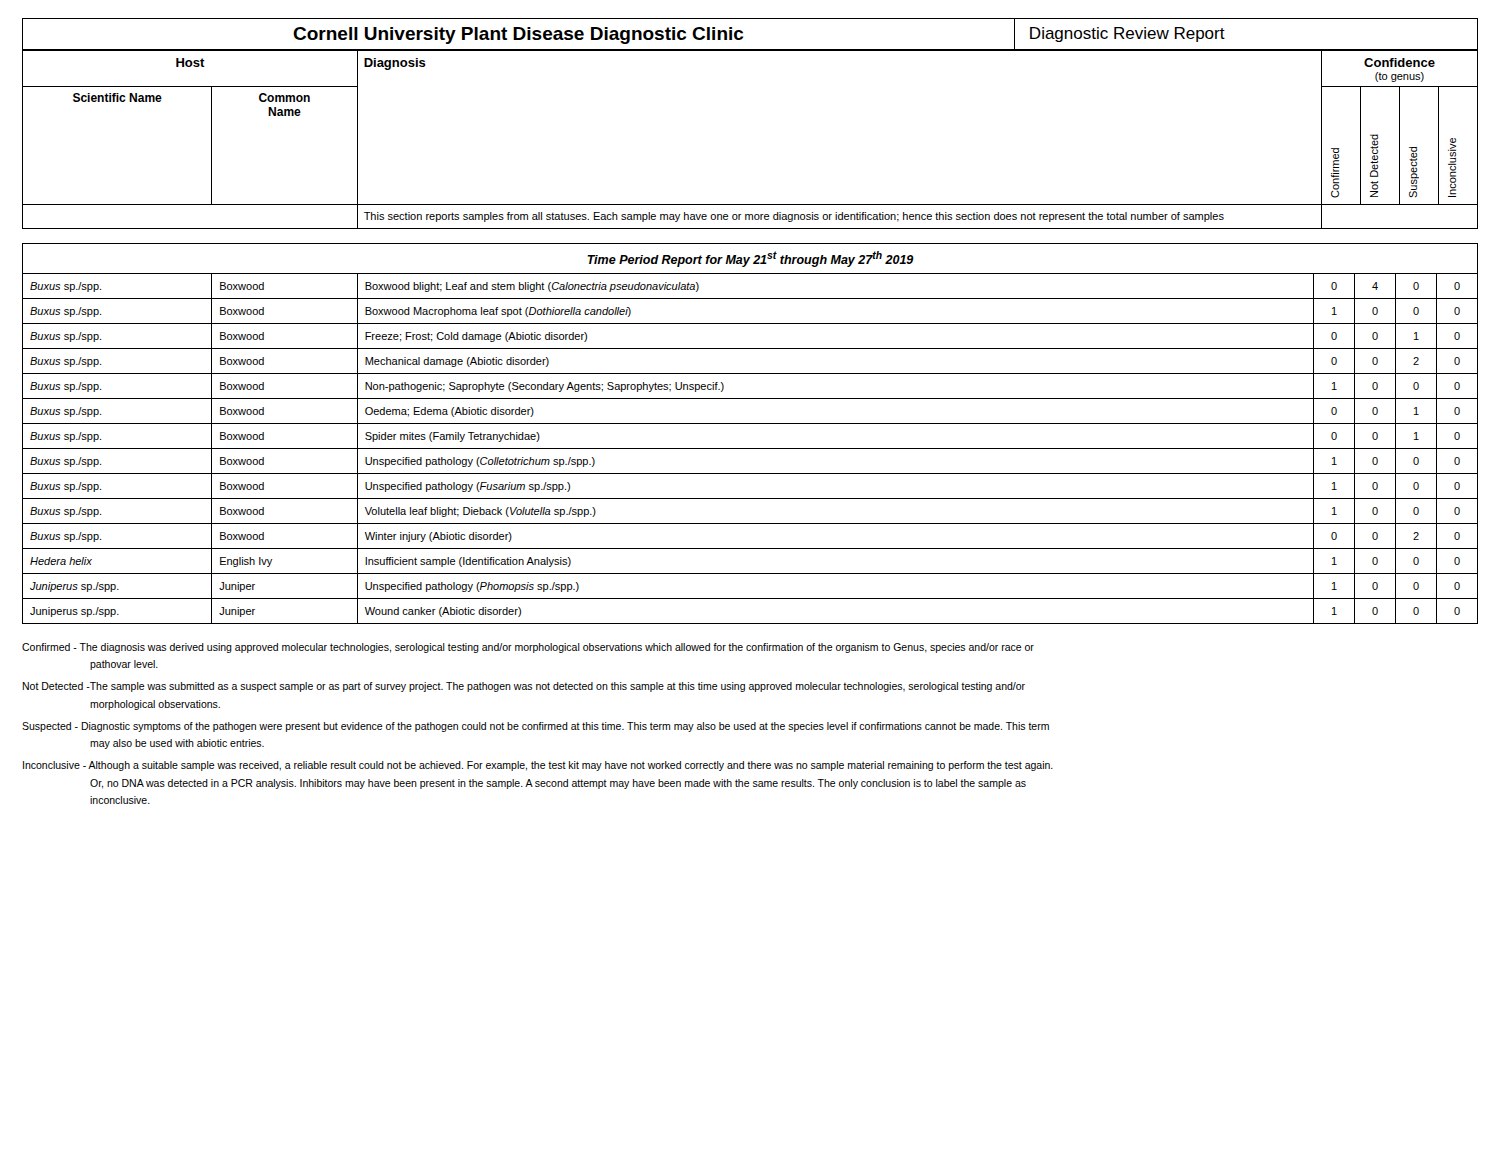| Cornell University Plant Disease Diagnostic Clinic | Diagnostic Review Report |
| Host | Diagnosis | Confidence (to genus) |
| Scientific Name | Common Name | Confirmed | Not Detected | Suspected | Inconclusive |
| | | This section reports samples from all statuses. Each sample may have one or more diagnosis or identification; hence this section does not represent the total number of samples | | | | |
| Time Period Report for May 21 st through May 27 th 2019 |
| Buxus sp./spp. | Boxwood | Boxwood blight; Leaf and stem blight ( Calonectria pseudonaviculata ) | 0 | 4 | 0 | 0 |
| Buxus sp./spp. | Boxwood | Boxwood Macrophoma leaf spot ( Dothiorella candollei ) | 1 | 0 | 0 | 0 |
| Buxus sp./spp. | Boxwood | Freeze; Frost; Cold damage (Abiotic disorder) | 0 | 0 | 1 | 0 |
| Buxus sp./spp. | Boxwood | Mechanical damage (Abiotic disorder) | 0 | 0 | 2 | 0 |
| Buxus sp./spp. | Boxwood | Non-pathogenic; Saprophyte (Secondary Agents; Saprophytes; Unspecif.) | 1 | 0 | 0 | 0 |
| Buxus sp./spp. | Boxwood | Oedema; Edema (Abiotic disorder) | 0 | 0 | 1 | 0 |
| Buxus sp./spp. | Boxwood | Spider mites (Family Tetranychidae) | 0 | 0 | 1 | 0 |
| Buxus sp./spp. | Boxwood | Unspecified pathology ( Colletotrichum sp./spp.) | 1 | 0 | 0 | 0 |
| Buxus sp./spp. | Boxwood | Unspecified pathology ( Fusarium sp./spp.) | 1 | 0 | 0 | 0 |
| Buxus sp./spp. | Boxwood | Volutella leaf blight; Dieback ( Volutella sp./spp.) | 1 | 0 | 0 | 0 |
| Buxus sp./spp. | Boxwood | Winter injury (Abiotic disorder) | 0 | 0 | 2 | 0 |
| Hedera helix | English Ivy | Insufficient sample (Identification Analysis) | 1 | 0 | 0 | 0 |
| Juniperus sp./spp. | Juniper | Unspecified pathology ( Phomopsis sp./spp.) | 1 | 0 | 0 | 0 |
| Juniperus sp./spp. | Juniper | Wound canker (Abiotic disorder) | 1 | 0 | 0 | 0 |
Confirmed - The diagnosis was derived using approved molecular technologies, serological testing and/or morphological observations which allowed for the confirmation of the organism to Genus, species and/or race or
pathovar level.
Not Detected -The sample was submitted as a suspect sample or as part of survey project. The pathogen was not detected on this sample at this time using approved molecular technologies, serological testing and/or
morphological observations.
Suspected - Diagnostic symptoms of the pathogen were present but evidence of the pathogen could not be confirmed at this time. This term may also be used at the species level if confirmations cannot be made. This term
may also be used with abiotic entries.
Inconclusive - Although a suitable sample was received, a reliable result could not be achieved. For example, the test kit may have not worked correctly and there was no sample material remaining to perform the test again.
Or, no DNA was detected in a PCR analysis. Inhibitors may have been present in the sample. A second attempt may have been made with the same results. The only conclusion is to label the sample as
inconclusive.